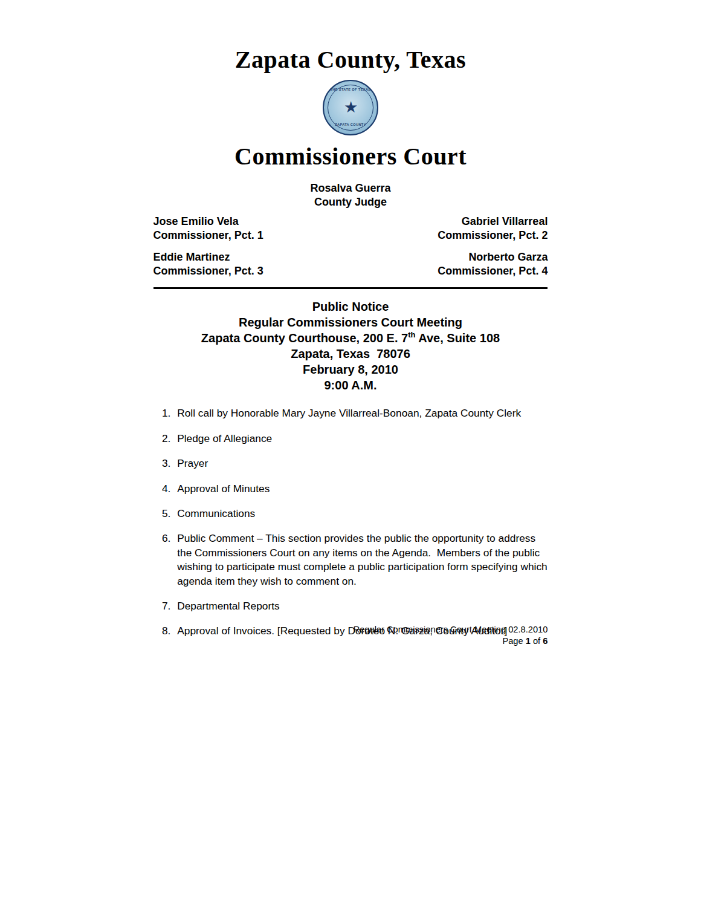Zapata County, Texas
THE STATE OF TEXAS ★ ZAPATA COUNTY
Commissioners Court
Rosalva Guerra
County Judge
| Jose Emilio Vela Commissioner, Pct. 1 | Gabriel Villarreal Commissioner, Pct. 2 |
| Eddie Martinez Commissioner, Pct. 3 | Norberto Garza Commissioner, Pct. 4 |
Public Notice
Regular Commissioners Court Meeting
Zapata County Courthouse, 200 E. 7th Ave, Suite 108
Zapata, Texas 78076
February 8, 2010
9:00 A.M.
Roll call by Honorable Mary Jayne Villarreal-Bonoan, Zapata County Clerk
Pledge of Allegiance
Prayer
Approval of Minutes
Communications
Public Comment – This section provides the public the opportunity to address the Commissioners Court on any items on the Agenda. Members of the public wishing to participate must complete a public participation form specifying which agenda item they wish to comment on.
Departmental Reports
Approval of Invoices. [Requested by Doroteo N. Garza, County Auditor]
Regular Commissioners Court Meeting 02.8.2010
Page 1 of 6